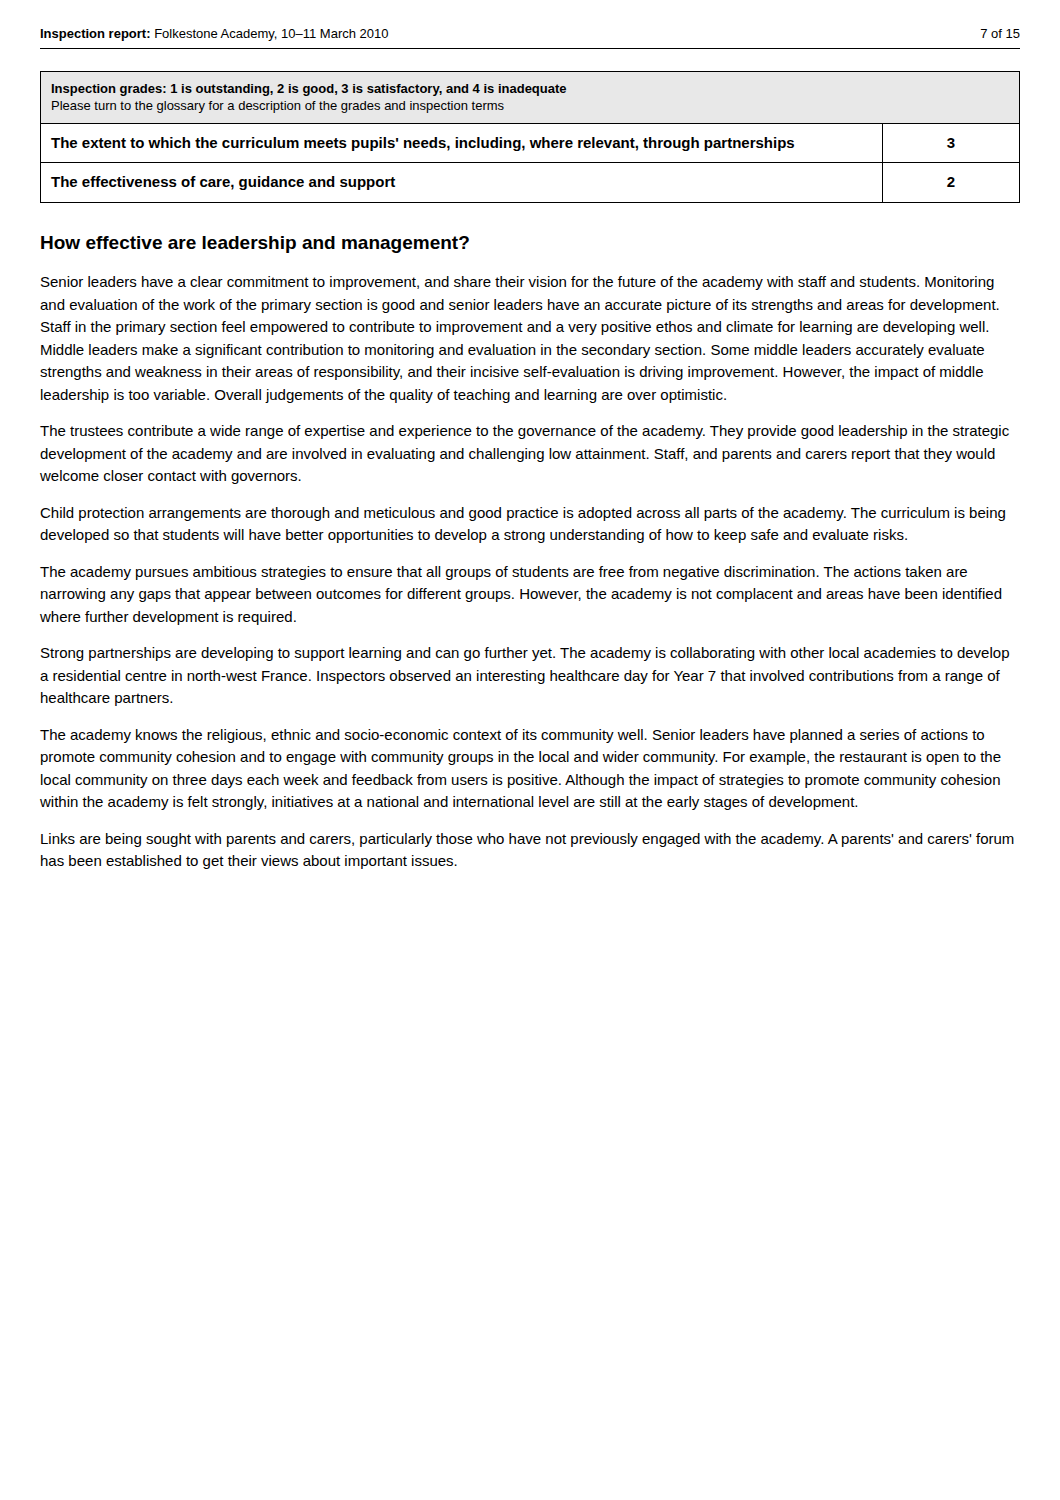Inspection report: Folkestone Academy, 10–11 March 2010
7 of 15
| Inspection grades: 1 is outstanding, 2 is good, 3 is satisfactory, and 4 is inadequate Please turn to the glossary for a description of the grades and inspection terms |
| The extent to which the curriculum meets pupils' needs, including, where relevant, through partnerships | 3 |
| The effectiveness of care, guidance and support | 2 |
How effective are leadership and management?
Senior leaders have a clear commitment to improvement, and share their vision for the future of the academy with staff and students. Monitoring and evaluation of the work of the primary section is good and senior leaders have an accurate picture of its strengths and areas for development. Staff in the primary section feel empowered to contribute to improvement and a very positive ethos and climate for learning are developing well. Middle leaders make a significant contribution to monitoring and evaluation in the secondary section. Some middle leaders accurately evaluate strengths and weakness in their areas of responsibility, and their incisive self-evaluation is driving improvement. However, the impact of middle leadership is too variable. Overall judgements of the quality of teaching and learning are over optimistic.
The trustees contribute a wide range of expertise and experience to the governance of the academy. They provide good leadership in the strategic development of the academy and are involved in evaluating and challenging low attainment. Staff, and parents and carers report that they would welcome closer contact with governors.
Child protection arrangements are thorough and meticulous and good practice is adopted across all parts of the academy. The curriculum is being developed so that students will have better opportunities to develop a strong understanding of how to keep safe and evaluate risks.
The academy pursues ambitious strategies to ensure that all groups of students are free from negative discrimination. The actions taken are narrowing any gaps that appear between outcomes for different groups. However, the academy is not complacent and areas have been identified where further development is required.
Strong partnerships are developing to support learning and can go further yet. The academy is collaborating with other local academies to develop a residential centre in north-west France. Inspectors observed an interesting healthcare day for Year 7 that involved contributions from a range of healthcare partners.
The academy knows the religious, ethnic and socio-economic context of its community well. Senior leaders have planned a series of actions to promote community cohesion and to engage with community groups in the local and wider community. For example, the restaurant is open to the local community on three days each week and feedback from users is positive. Although the impact of strategies to promote community cohesion within the academy is felt strongly, initiatives at a national and international level are still at the early stages of development.
Links are being sought with parents and carers, particularly those who have not previously engaged with the academy. A parents' and carers' forum has been established to get their views about important issues.